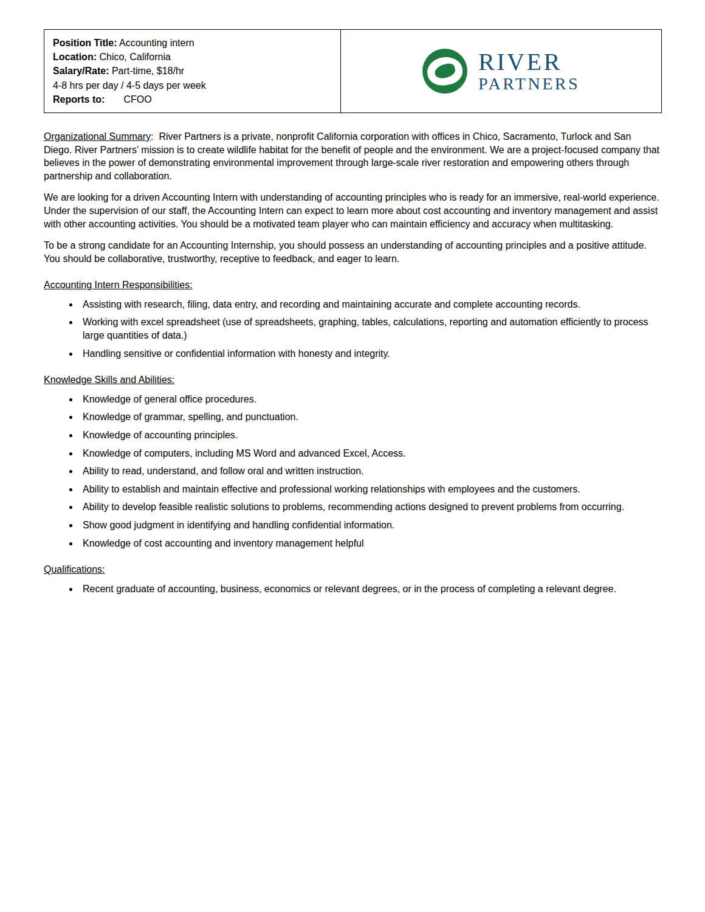Position Title: Accounting intern
Location: Chico, California
Salary/Rate: Part-time, $18/hr
4-8 hrs per day / 4-5 days per week
Reports to: CFOO
RIVER
PARTNERS
Organizational Summary: River Partners is a private, nonprofit California corporation with offices in Chico, Sacramento, Turlock and San Diego. River Partners’ mission is to create wildlife habitat for the benefit of people and the environment. We are a project-focused company that believes in the power of demonstrating environmental improvement through large-scale river restoration and empowering others through partnership and collaboration.
We are looking for a driven Accounting Intern with understanding of accounting principles who is ready for an immersive, real-world experience. Under the supervision of our staff, the Accounting Intern can expect to learn more about cost accounting and inventory management and assist with other accounting activities. You should be a motivated team player who can maintain efficiency and accuracy when multitasking.
To be a strong candidate for an Accounting Internship, you should possess an understanding of accounting principles and a positive attitude. You should be collaborative, trustworthy, receptive to feedback, and eager to learn.
Accounting Intern Responsibilities:
Assisting with research, filing, data entry, and recording and maintaining accurate and complete accounting records.
Working with excel spreadsheet (use of spreadsheets, graphing, tables, calculations, reporting and automation efficiently to process large quantities of data.)
Handling sensitive or confidential information with honesty and integrity.
Knowledge Skills and Abilities:
Knowledge of general office procedures.
Knowledge of grammar, spelling, and punctuation.
Knowledge of accounting principles.
Knowledge of computers, including MS Word and advanced Excel, Access.
Ability to read, understand, and follow oral and written instruction.
Ability to establish and maintain effective and professional working relationships with employees and the customers.
Ability to develop feasible realistic solutions to problems, recommending actions designed to prevent problems from occurring.
Show good judgment in identifying and handling confidential information.
Knowledge of cost accounting and inventory management helpful
Qualifications:
Recent graduate of accounting, business, economics or relevant degrees, or in the process of completing a relevant degree.